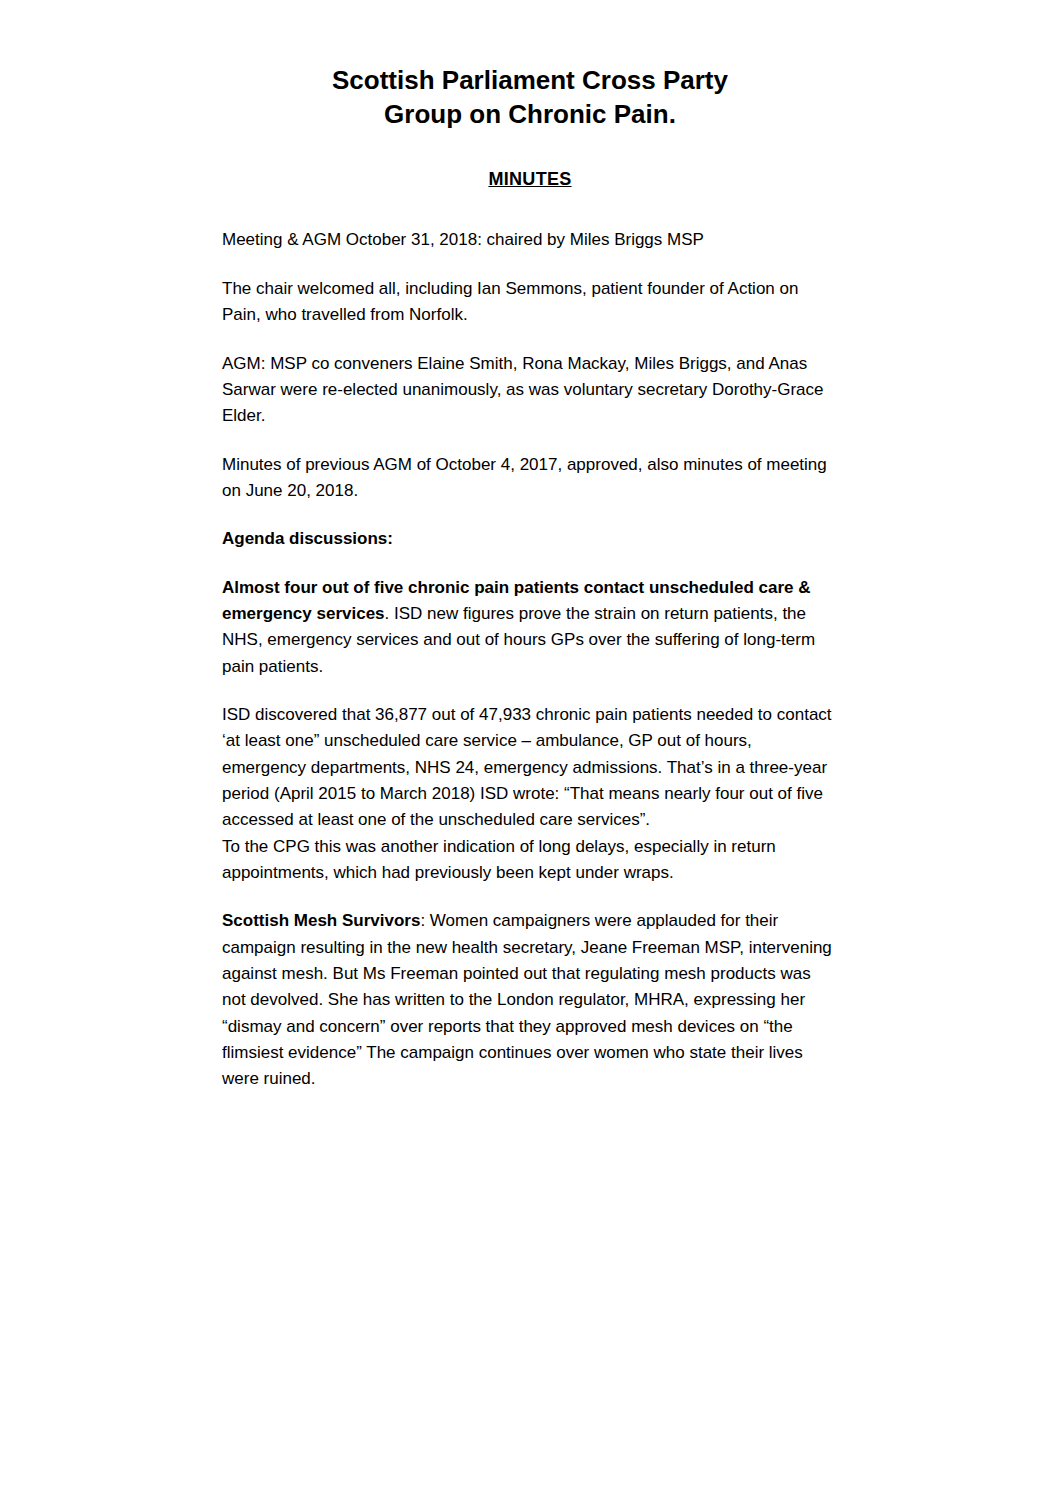Scottish Parliament Cross Party
Group on Chronic Pain.
MINUTES
Meeting & AGM October 31, 2018: chaired by Miles Briggs MSP
The chair welcomed all, including Ian Semmons, patient founder of Action on Pain, who travelled from Norfolk.
AGM: MSP co conveners Elaine Smith, Rona Mackay, Miles Briggs, and Anas Sarwar were re-elected unanimously, as was voluntary secretary Dorothy-Grace Elder.
Minutes of previous AGM of October 4, 2017, approved, also minutes of meeting on June 20, 2018.
Agenda discussions:
Almost four out of five chronic pain patients contact unscheduled care & emergency services. ISD new figures prove the strain on return patients, the NHS, emergency services and out of hours GPs over the suffering of long-term pain patients.
ISD discovered that 36,877 out of 47,933 chronic pain patients needed to contact ‘at least one” unscheduled care service – ambulance, GP out of hours, emergency departments, NHS 24, emergency admissions. That’s in a three-year period (April 2015 to March 2018) ISD wrote: “That means nearly four out of five accessed at least one of the unscheduled care services”.
To the CPG this was another indication of long delays, especially in return appointments, which had previously been kept under wraps.
Scottish Mesh Survivors: Women campaigners were applauded for their campaign resulting in the new health secretary, Jeane Freeman MSP, intervening against mesh. But Ms Freeman pointed out that regulating mesh products was not devolved. She has written to the London regulator, MHRA, expressing her “dismay and concern” over reports that they approved mesh devices on “the flimsiest evidence” The campaign continues over women who state their lives were ruined.